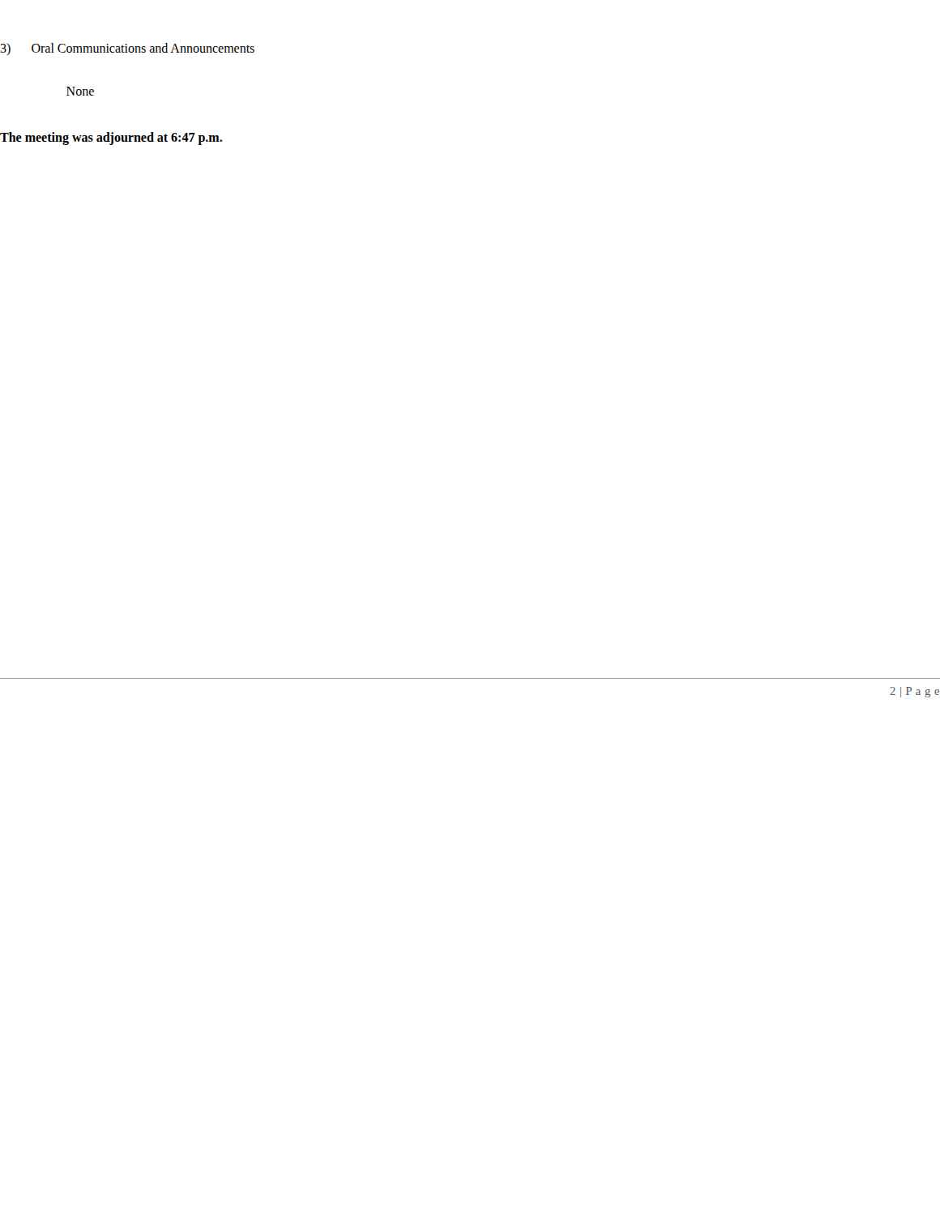3)
Oral Communications and Announcements
None
The meeting was adjourned at 6:47 p.m.
2 | P a g e